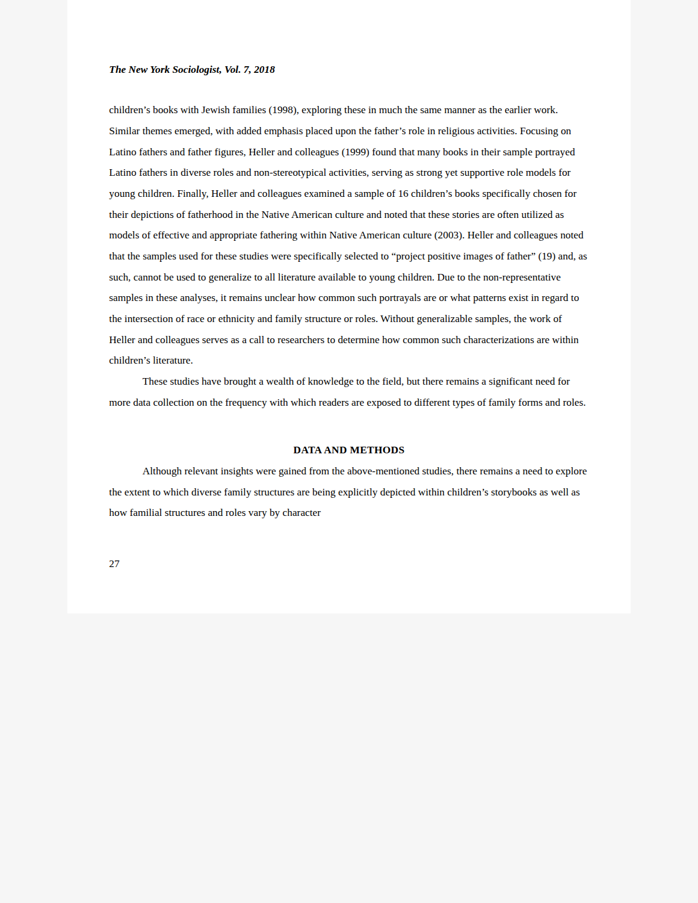The New York Sociologist, Vol. 7, 2018
children’s books with Jewish families (1998), exploring these in much the same manner as the earlier work. Similar themes emerged, with added emphasis placed upon the father’s role in religious activities. Focusing on Latino fathers and father figures, Heller and colleagues (1999) found that many books in their sample portrayed Latino fathers in diverse roles and non-stereotypical activities, serving as strong yet supportive role models for young children. Finally, Heller and colleagues examined a sample of 16 children’s books specifically chosen for their depictions of fatherhood in the Native American culture and noted that these stories are often utilized as models of effective and appropriate fathering within Native American culture (2003). Heller and colleagues noted that the samples used for these studies were specifically selected to “project positive images of father” (19) and, as such, cannot be used to generalize to all literature available to young children. Due to the non-representative samples in these analyses, it remains unclear how common such portrayals are or what patterns exist in regard to the intersection of race or ethnicity and family structure or roles. Without generalizable samples, the work of Heller and colleagues serves as a call to researchers to determine how common such characterizations are within children’s literature.
These studies have brought a wealth of knowledge to the field, but there remains a significant need for more data collection on the frequency with which readers are exposed to different types of family forms and roles.
Data and Methods
Although relevant insights were gained from the above-mentioned studies, there remains a need to explore the extent to which diverse family structures are being explicitly depicted within children’s storybooks as well as how familial structures and roles vary by character
27